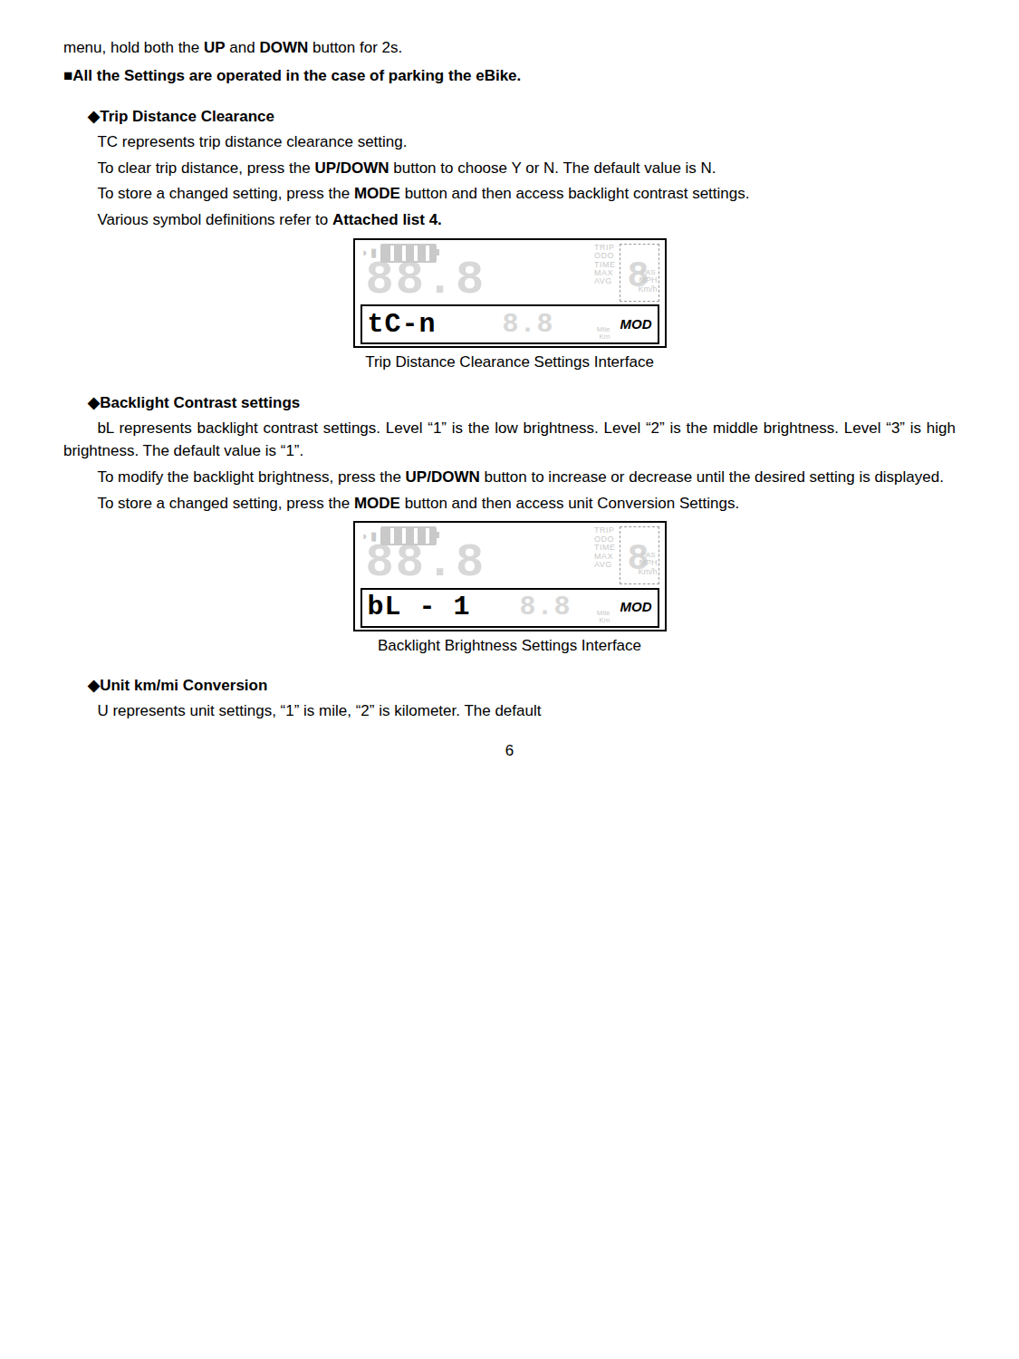menu, hold both the UP and DOWN button for 2s.
■All the Settings are operated in the case of parking the eBike.
◆Trip Distance Clearance
TC represents trip distance clearance setting.
To clear trip distance, press the UP/DOWN button to choose Y or N. The default value is N.
To store a changed setting, press the MODE button and then access backlight contrast settings.
Various symbol definitions refer to Attached list 4.
◑ ▮
TRIP
ODO
TIME
MAX
AVG
8
88.8
PAS
MPH
Km/h
tC-n 8.8 Mile
Km MOD
Trip Distance Clearance Settings Interface
◆Backlight Contrast settings
bL represents backlight contrast settings. Level “1” is the low brightness. Level “2” is the middle brightness. Level “3” is high brightness. The default value is “1”.
To modify the backlight brightness, press the UP/DOWN button to increase or decrease until the desired setting is displayed.
To store a changed setting, press the MODE button and then access unit Conversion Settings.
◑ ▮
TRIP
ODO
TIME
MAX
AVG
8
88.8
PAS
MPH
Km/h
bL - 1 8.8 Mile
Km MOD
Backlight Brightness Settings Interface
◆Unit km/mi Conversion
U represents unit settings, “1” is mile, “2” is kilometer. The default
6